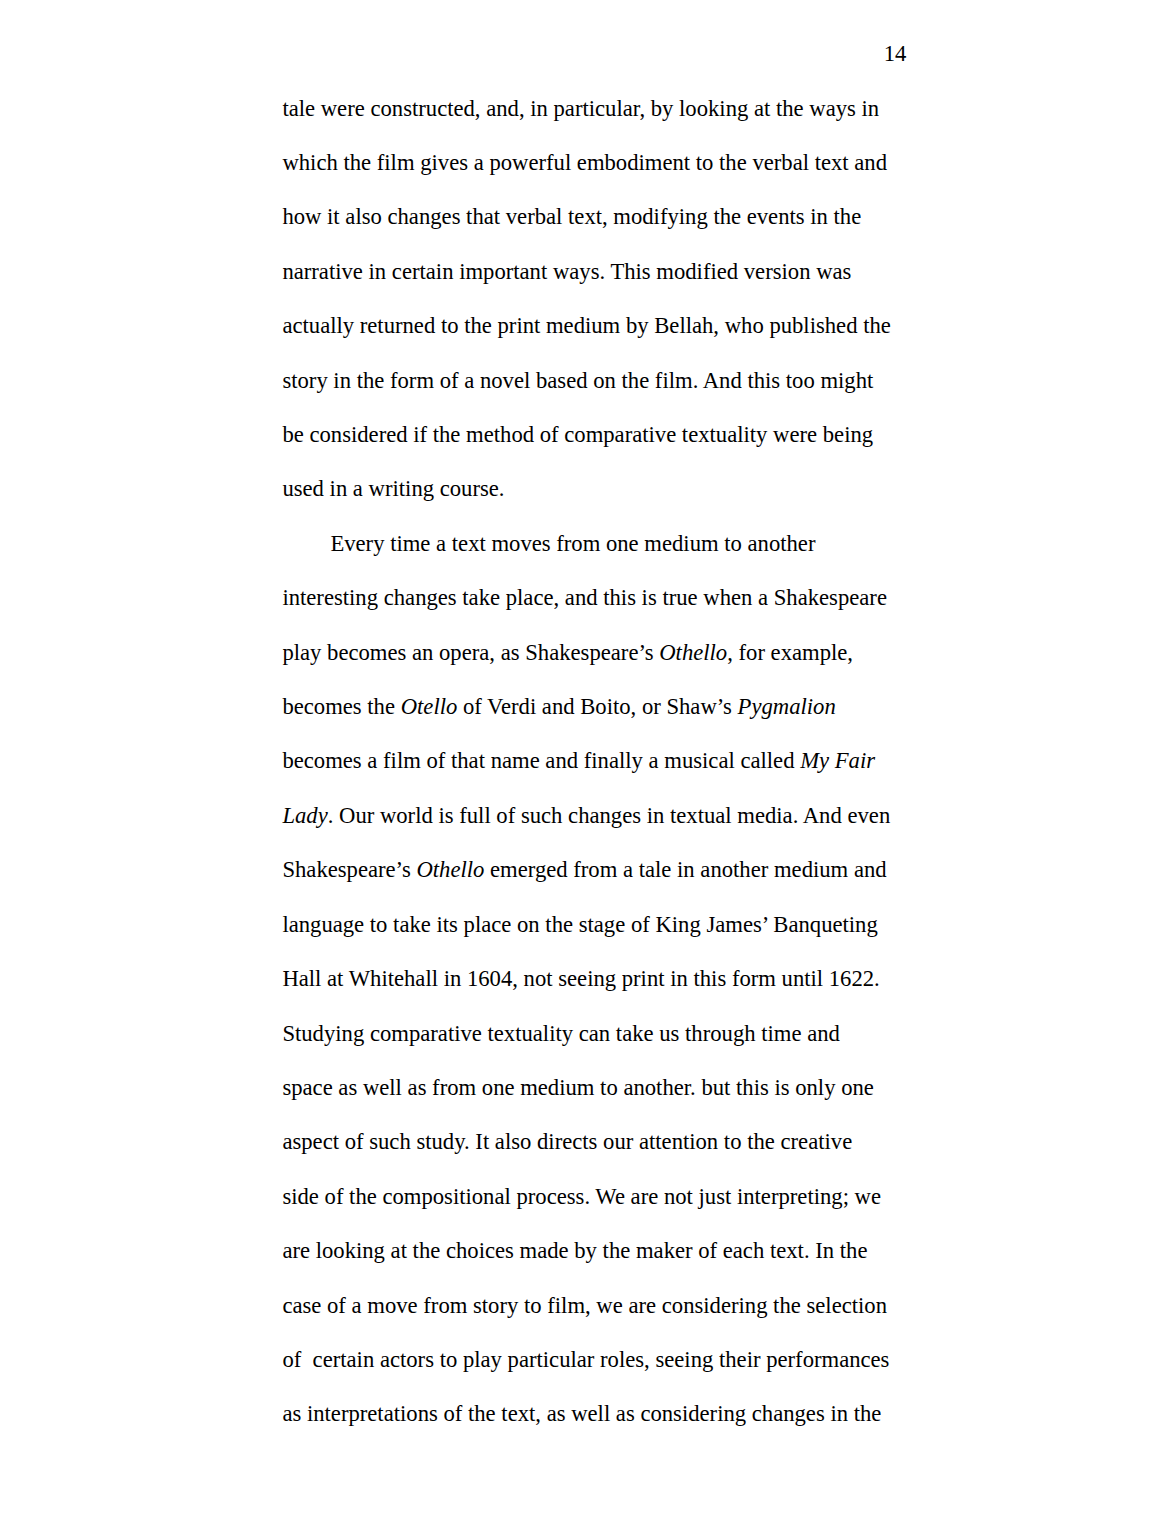14
tale were constructed, and, in particular, by looking at the ways in which the film gives a powerful embodiment to the verbal text and how it also changes that verbal text, modifying the events in the narrative in certain important ways. This modified version was actually returned to the print medium by Bellah, who published the story in the form of a novel based on the film. And this too might be considered if the method of comparative textuality were being used in a writing course.
Every time a text moves from one medium to another interesting changes take place, and this is true when a Shakespeare play becomes an opera, as Shakespeare’s Othello, for example, becomes the Otello of Verdi and Boito, or Shaw’s Pygmalion becomes a film of that name and finally a musical called My Fair Lady. Our world is full of such changes in textual media. And even Shakespeare’s Othello emerged from a tale in another medium and language to take its place on the stage of King James’ Banqueting Hall at Whitehall in 1604, not seeing print in this form until 1622. Studying comparative textuality can take us through time and space as well as from one medium to another. but this is only one aspect of such study. It also directs our attention to the creative side of the compositional process. We are not just interpreting; we are looking at the choices made by the maker of each text. In the case of a move from story to film, we are considering the selection of certain actors to play particular roles, seeing their performances as interpretations of the text, as well as considering changes in the